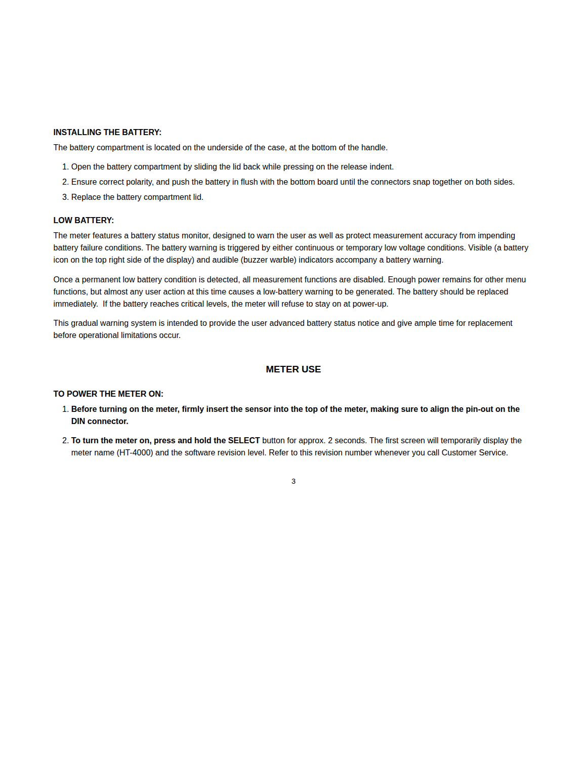INSTALLING THE BATTERY:
The battery compartment is located on the underside of the case, at the bottom of the handle.
Open the battery compartment by sliding the lid back while pressing on the release indent.
Ensure correct polarity, and push the battery in flush with the bottom board until the connectors snap together on both sides.
Replace the battery compartment lid.
LOW BATTERY:
The meter features a battery status monitor, designed to warn the user as well as protect measurement accuracy from impending battery failure conditions. The battery warning is triggered by either continuous or temporary low voltage conditions. Visible (a battery icon on the top right side of the display) and audible (buzzer warble) indicators accompany a battery warning.
Once a permanent low battery condition is detected, all measurement functions are disabled. Enough power remains for other menu functions, but almost any user action at this time causes a low-battery warning to be generated. The battery should be replaced immediately. If the battery reaches critical levels, the meter will refuse to stay on at power-up.
This gradual warning system is intended to provide the user advanced battery status notice and give ample time for replacement before operational limitations occur.
METER USE
TO POWER THE METER ON:
Before turning on the meter, firmly insert the sensor into the top of the meter, making sure to align the pin-out on the DIN connector.
To turn the meter on, press and hold the SELECT button for approx. 2 seconds. The first screen will temporarily display the meter name (HT-4000) and the software revision level. Refer to this revision number whenever you call Customer Service.
3